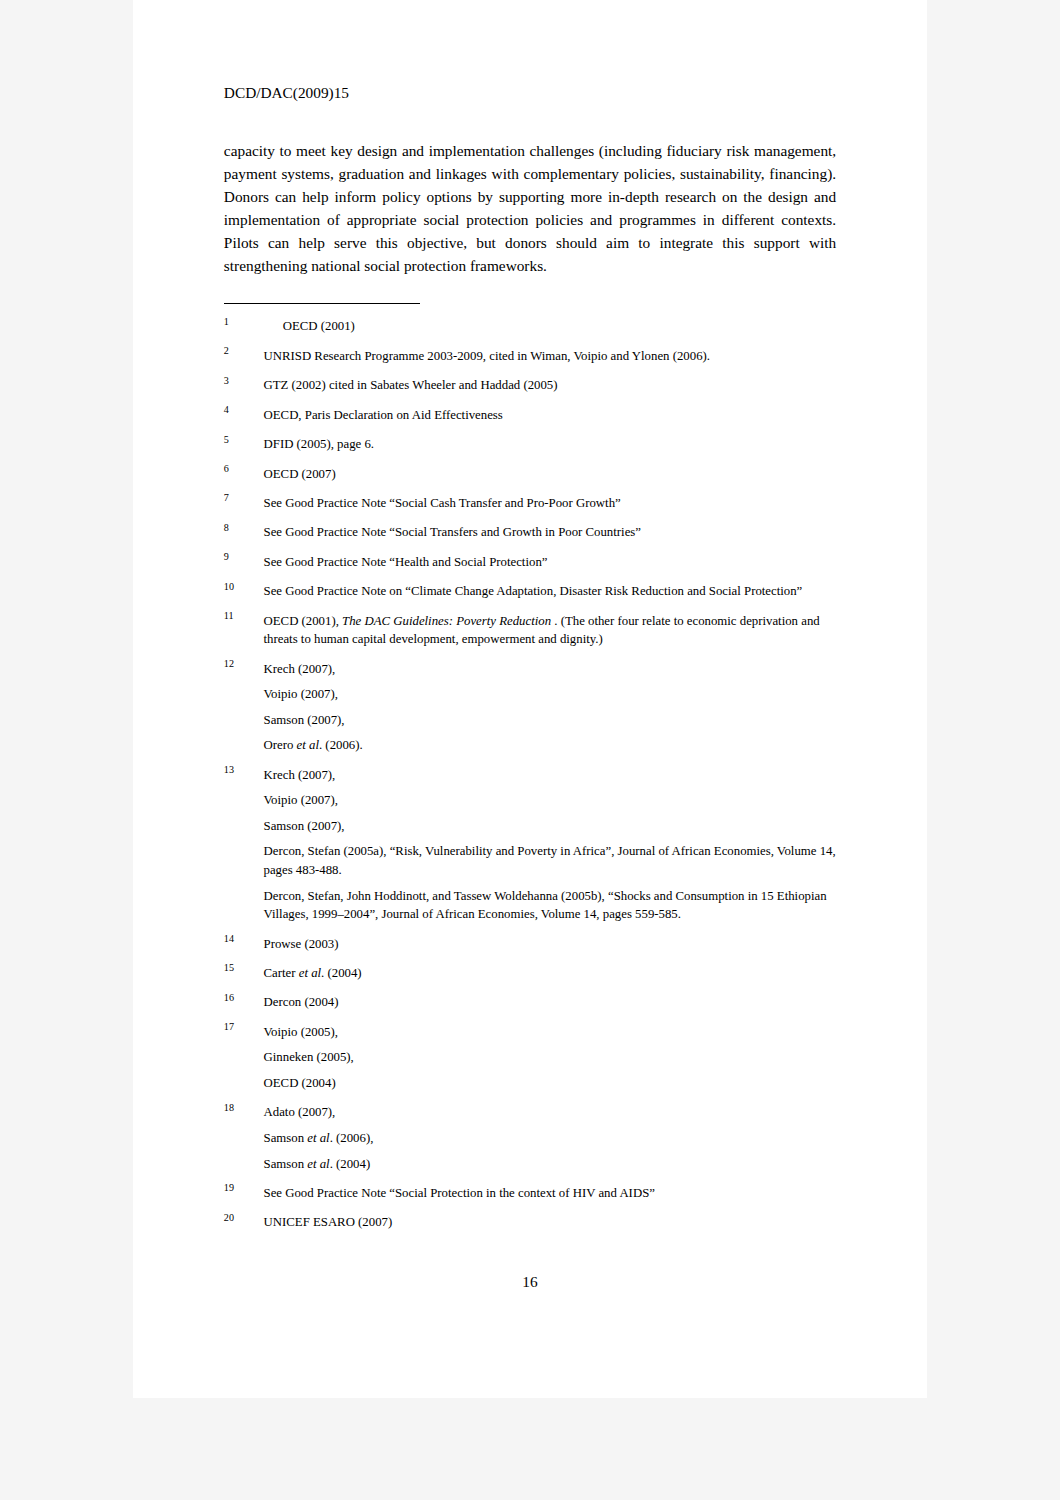DCD/DAC(2009)15
capacity to meet key design and implementation challenges (including fiduciary risk management, payment systems, graduation and linkages with complementary policies, sustainability, financing). Donors can help inform policy options by supporting more in-depth research on the design and implementation of appropriate social protection policies and programmes in different contexts. Pilots can help serve this objective, but donors should aim to integrate this support with strengthening national social protection frameworks.
1
OECD (2001)
2
UNRISD Research Programme 2003-2009, cited in Wiman, Voipio and Ylonen (2006).
3
GTZ (2002) cited in Sabates Wheeler and Haddad (2005)
4
OECD, Paris Declaration on Aid Effectiveness
5
DFID (2005), page 6.
6
OECD (2007)
7
See Good Practice Note “Social Cash Transfer and Pro-Poor Growth”
8
See Good Practice Note “Social Transfers and Growth in Poor Countries”
9
See Good Practice Note “Health and Social Protection”
10
See Good Practice Note on “Climate Change Adaptation, Disaster Risk Reduction and Social Protection”
11
OECD (2001), The DAC Guidelines: Poverty Reduction . (The other four relate to economic deprivation and threats to human capital development, empowerment and dignity.)
12
Krech (2007),
Voipio (2007),
Samson (2007),
Orero et al. (2006).
13
Krech (2007),
Voipio (2007),
Samson (2007),
Dercon, Stefan (2005a), “Risk, Vulnerability and Poverty in Africa”, Journal of African Economies, Volume 14, pages 483-488.
Dercon, Stefan, John Hoddinott, and Tassew Woldehanna (2005b), “Shocks and Consumption in 15 Ethiopian Villages, 1999–2004”, Journal of African Economies, Volume 14, pages 559-585.
14
Prowse (2003)
15
Carter et al. (2004)
16
Dercon (2004)
17
Voipio (2005),
Ginneken (2005),
OECD (2004)
18
Adato (2007),
Samson et al. (2006),
Samson et al. (2004)
19
See Good Practice Note “Social Protection in the context of HIV and AIDS”
20
UNICEF ESARO (2007)
16